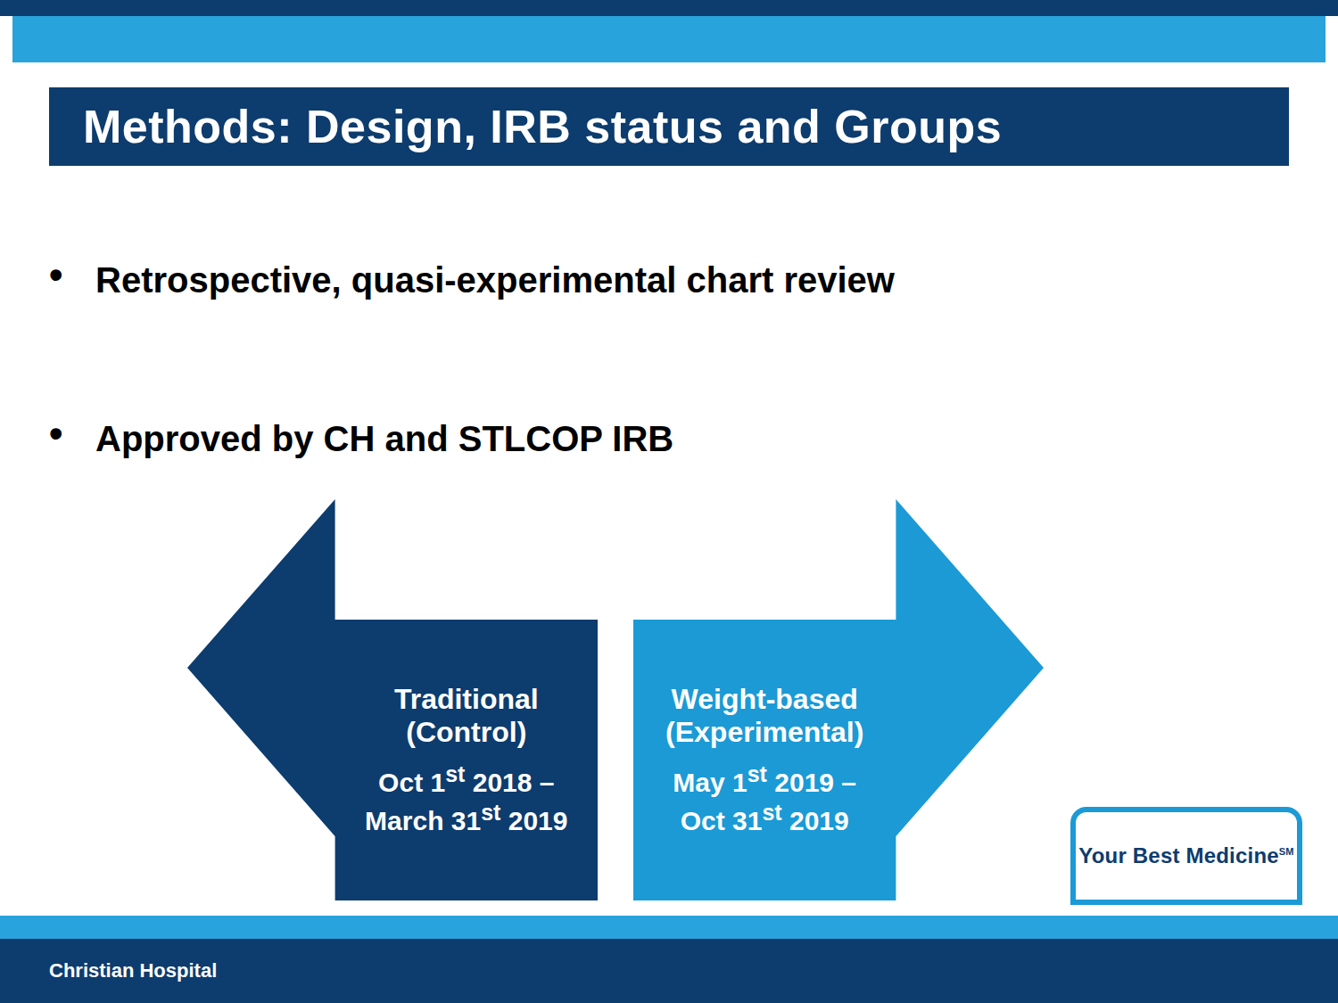Methods: Design, IRB status and Groups
Retrospective, quasi-experimental chart review
Approved by CH and STLCOP IRB
Traditional (Control) Oct 1st 2018 – March 31st 2019
Weight-based (Experimental) May 1st 2019 – Oct 31st 2019
Your Best MedicineSM
Christian Hospital